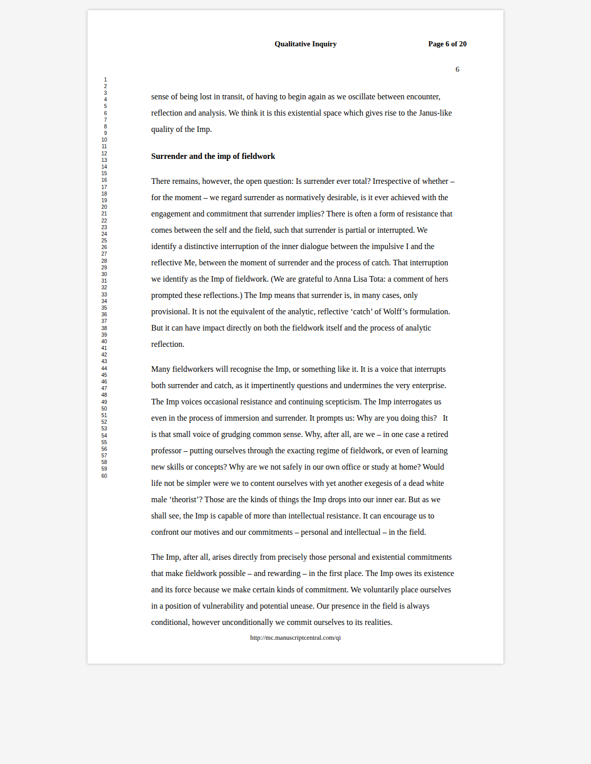Qualitative Inquiry
Page 6 of 20
6
123456789101112131415161718192021222324252627282930313233343536373839404142434445464748495051525354555657585960
sense of being lost in transit, of having to begin again as we oscillate between encounter, reflection and analysis. We think it is this existential space which gives rise to the Janus-like quality of the Imp.
Surrender and the imp of fieldwork
There remains, however, the open question: Is surrender ever total? Irrespective of whether – for the moment – we regard surrender as normatively desirable, is it ever achieved with the engagement and commitment that surrender implies? There is often a form of resistance that comes between the self and the field, such that surrender is partial or interrupted. We identify a distinctive interruption of the inner dialogue between the impulsive I and the reflective Me, between the moment of surrender and the process of catch. That interruption we identify as the Imp of fieldwork. (We are grateful to Anna Lisa Tota: a comment of hers prompted these reflections.) The Imp means that surrender is, in many cases, only provisional. It is not the equivalent of the analytic, reflective ‘catch’ of Wolff’s formulation. But it can have impact directly on both the fieldwork itself and the process of analytic reflection.
Many fieldworkers will recognise the Imp, or something like it. It is a voice that interrupts both surrender and catch, as it impertinently questions and undermines the very enterprise. The Imp voices occasional resistance and continuing scepticism. The Imp interrogates us even in the process of immersion and surrender. It prompts us: Why are you doing this? It is that small voice of grudging common sense. Why, after all, are we – in one case a retired professor – putting ourselves through the exacting regime of fieldwork, or even of learning new skills or concepts? Why are we not safely in our own office or study at home? Would life not be simpler were we to content ourselves with yet another exegesis of a dead white male ‘theorist’? Those are the kinds of things the Imp drops into our inner ear. But as we shall see, the Imp is capable of more than intellectual resistance. It can encourage us to confront our motives and our commitments – personal and intellectual – in the field.
The Imp, after all, arises directly from precisely those personal and existential commitments that make fieldwork possible – and rewarding – in the first place. The Imp owes its existence and its force because we make certain kinds of commitment. We voluntarily place ourselves in a position of vulnerability and potential unease. Our presence in the field is always conditional, however unconditionally we commit ourselves to its realities.
http://mc.manuscriptcentral.com/qi